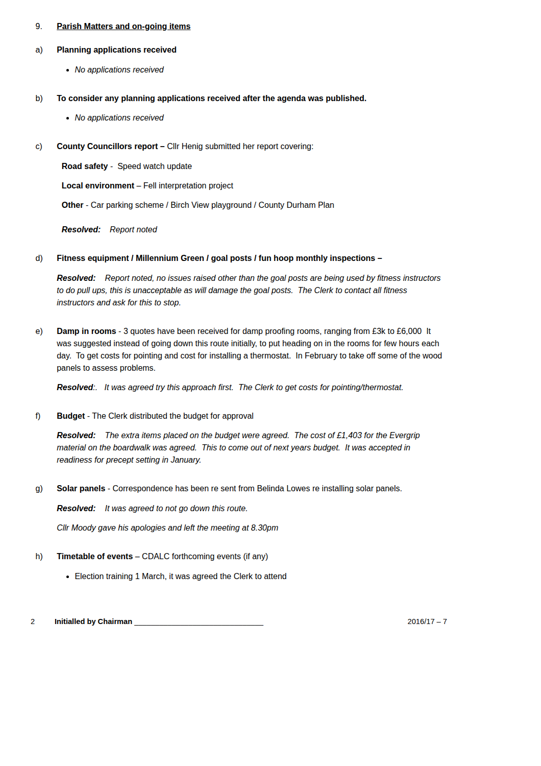9.
Parish Matters and on-going items
a)
Planning applications received
No applications received
b)
To consider any planning applications received after the agenda was published.
No applications received
c)
County Councillors report – Cllr Henig submitted her report covering:
Road safety - Speed watch update
Local environment – Fell interpretation project
Other - Car parking scheme / Birch View playground / County Durham Plan
Resolved: Report noted
d)
Fitness equipment / Millennium Green / goal posts / fun hoop monthly inspections –
Resolved: Report noted, no issues raised other than the goal posts are being used by fitness instructors to do pull ups, this is unacceptable as will damage the goal posts. The Clerk to contact all fitness instructors and ask for this to stop.
e)
Damp in rooms - 3 quotes have been received for damp proofing rooms, ranging from £3k to £6,000 It was suggested instead of going down this route initially, to put heading on in the rooms for few hours each day. To get costs for pointing and cost for installing a thermostat. In February to take off some of the wood panels to assess problems.
Resolved:. It was agreed try this approach first. The Clerk to get costs for pointing/thermostat.
f)
Budget - The Clerk distributed the budget for approval
Resolved: The extra items placed on the budget were agreed. The cost of £1,403 for the Evergrip material on the boardwalk was agreed. This to come out of next years budget. It was accepted in readiness for precept setting in January.
g)
Solar panels - Correspondence has been re sent from Belinda Lowes re installing solar panels.
Resolved: It was agreed to not go down this route.
Cllr Moody gave his apologies and left the meeting at 8.30pm
h)
Timetable of events – CDALC forthcoming events (if any)
Election training 1 March, it was agreed the Clerk to attend
2
Initialled by Chairman _______________________________
2016/17 – 7